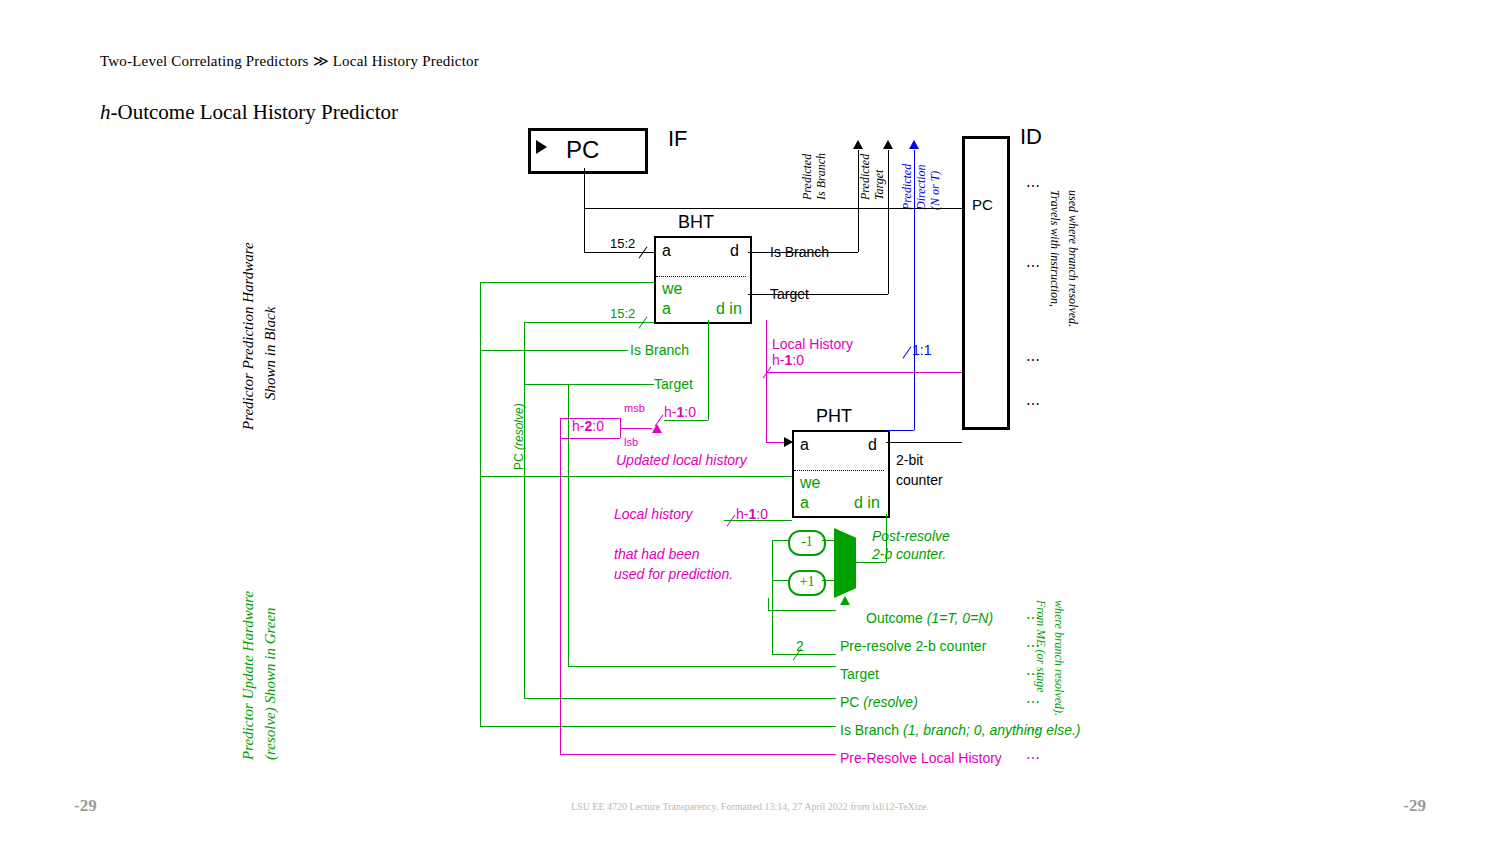Two-Level Correlating Predictors ≫ Local History Predictor
h-Outcome Local History Predictor
Predictor Prediction Hardware
Shown in Black
Predictor Update Hardware
(resolve) Shown in Green
Travels with instruction,
used where branch resolved.
From ME (or stage
where branch resolved).
Predicted
Is Branch
Predicted
Target
Predicted
Direction
(N or T)
PC
IF
ID
PC
BHT
a
d
we
a
d in
PHT
a
d
we
a
d in
15:2
15:2
Is Branch
Target
Is Branch
Target
Local History
h-1:0
1:1
msb
lsb
h-2:0
h-1:0
Updated local history
Local history
h-1:0
that had been
used for prediction.
2-bit
counter
-1
+1
Post-resolve
2-b counter.
Outcome (1=T, 0=N)
2
Pre-resolve 2-b counter
Target
PC (resolve)
Is Branch (1, branch; 0, anything else.)
Pre-Resolve Local History
PC (resolve)
⋯
⋯
⋯
⋯
⋯
⋯
⋯
⋯
⋯
⋯
-29
-29
LSU EE 4720 Lecture Transparency. Formatted 13:14, 27 April 2022 from lsli12-TeXize.